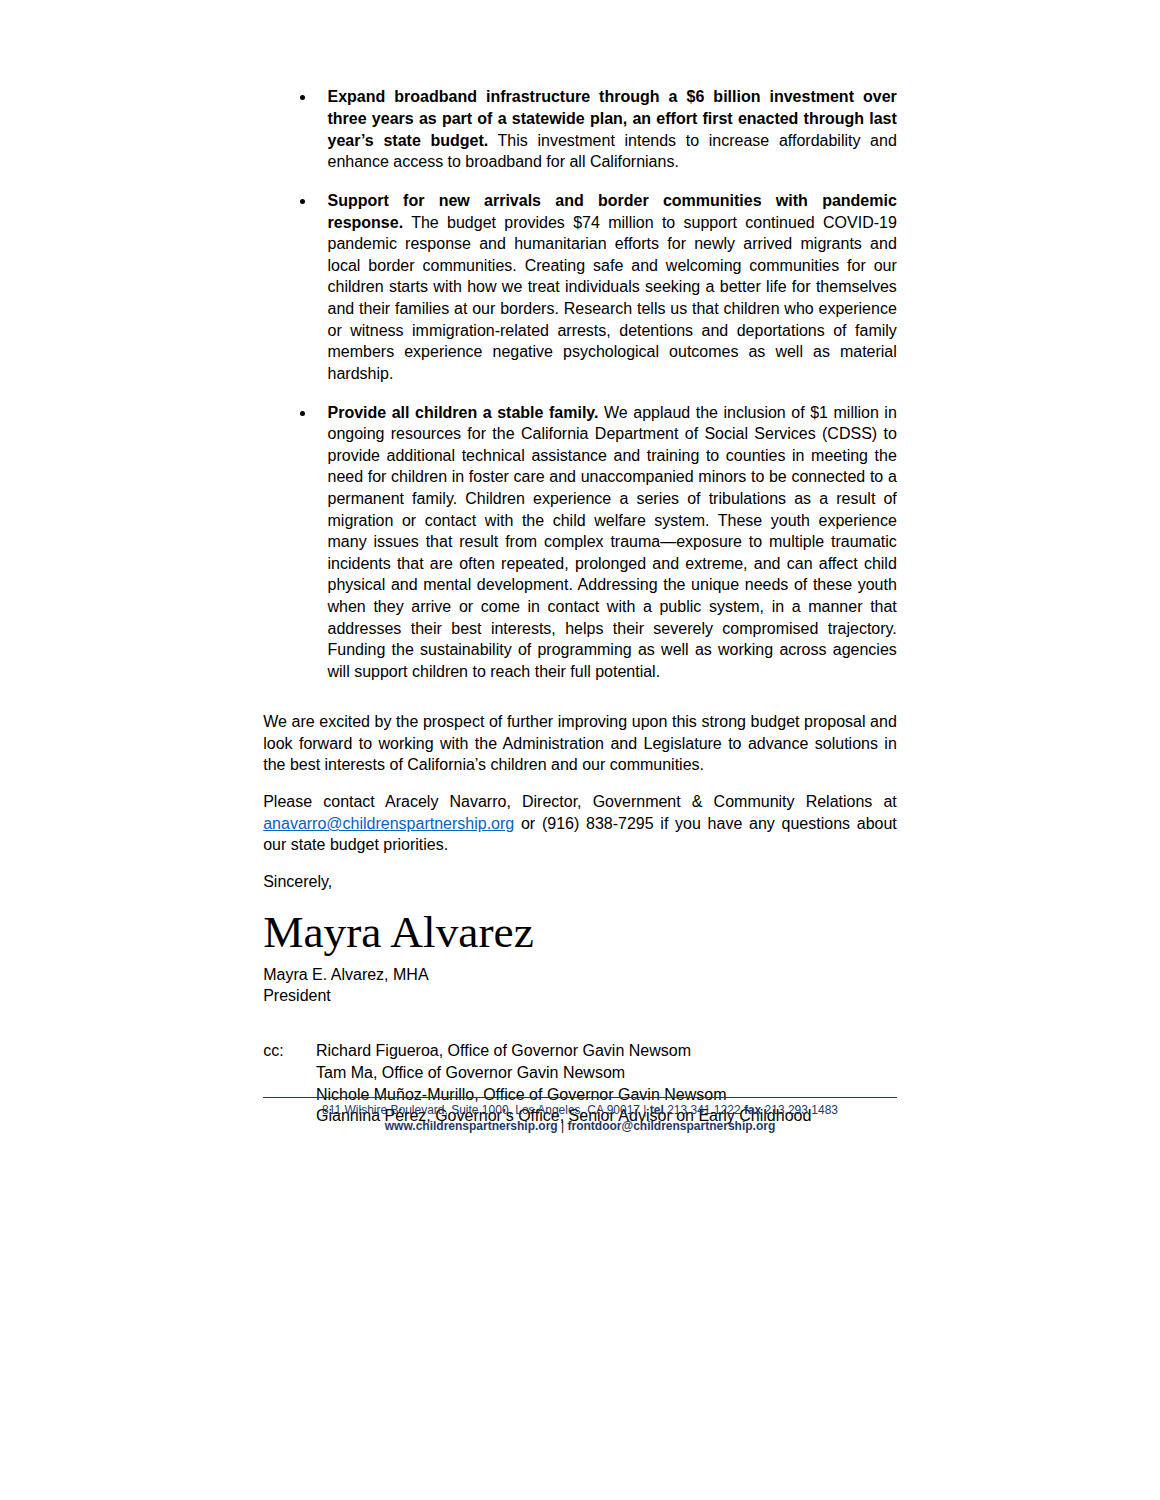Expand broadband infrastructure through a $6 billion investment over three years as part of a statewide plan, an effort first enacted through last year’s state budget. This investment intends to increase affordability and enhance access to broadband for all Californians.
Support for new arrivals and border communities with pandemic response. The budget provides $74 million to support continued COVID-19 pandemic response and humanitarian efforts for newly arrived migrants and local border communities. Creating safe and welcoming communities for our children starts with how we treat individuals seeking a better life for themselves and their families at our borders. Research tells us that children who experience or witness immigration-related arrests, detentions and deportations of family members experience negative psychological outcomes as well as material hardship.
Provide all children a stable family. We applaud the inclusion of $1 million in ongoing resources for the California Department of Social Services (CDSS) to provide additional technical assistance and training to counties in meeting the need for children in foster care and unaccompanied minors to be connected to a permanent family. Children experience a series of tribulations as a result of migration or contact with the child welfare system. These youth experience many issues that result from complex trauma—exposure to multiple traumatic incidents that are often repeated, prolonged and extreme, and can affect child physical and mental development. Addressing the unique needs of these youth when they arrive or come in contact with a public system, in a manner that addresses their best interests, helps their severely compromised trajectory. Funding the sustainability of programming as well as working across agencies will support children to reach their full potential.
We are excited by the prospect of further improving upon this strong budget proposal and look forward to working with the Administration and Legislature to advance solutions in the best interests of California’s children and our communities.
Please contact Aracely Navarro, Director, Government & Community Relations at anavarro@childrenspartnership.org or (916) 838-7295 if you have any questions about our state budget priorities.
Sincerely,
Mayra Alvarez
Mayra E. Alvarez, MHA
President
cc:
Richard Figueroa, Office of Governor Gavin Newsom
Tam Ma, Office of Governor Gavin Newsom
Nichole Muñoz-Murillo, Office of Governor Gavin Newsom
Giannina Pérez, Governor’s Office, Senior Advisor on Early Childhood
811 Wilshire Boulevard, Suite 1000, Los Angeles, CA 90017 | tel 213.341.1222 fax 213.293.1483
www.childrenspartnership.org | frontdoor@childrenspartnership.org